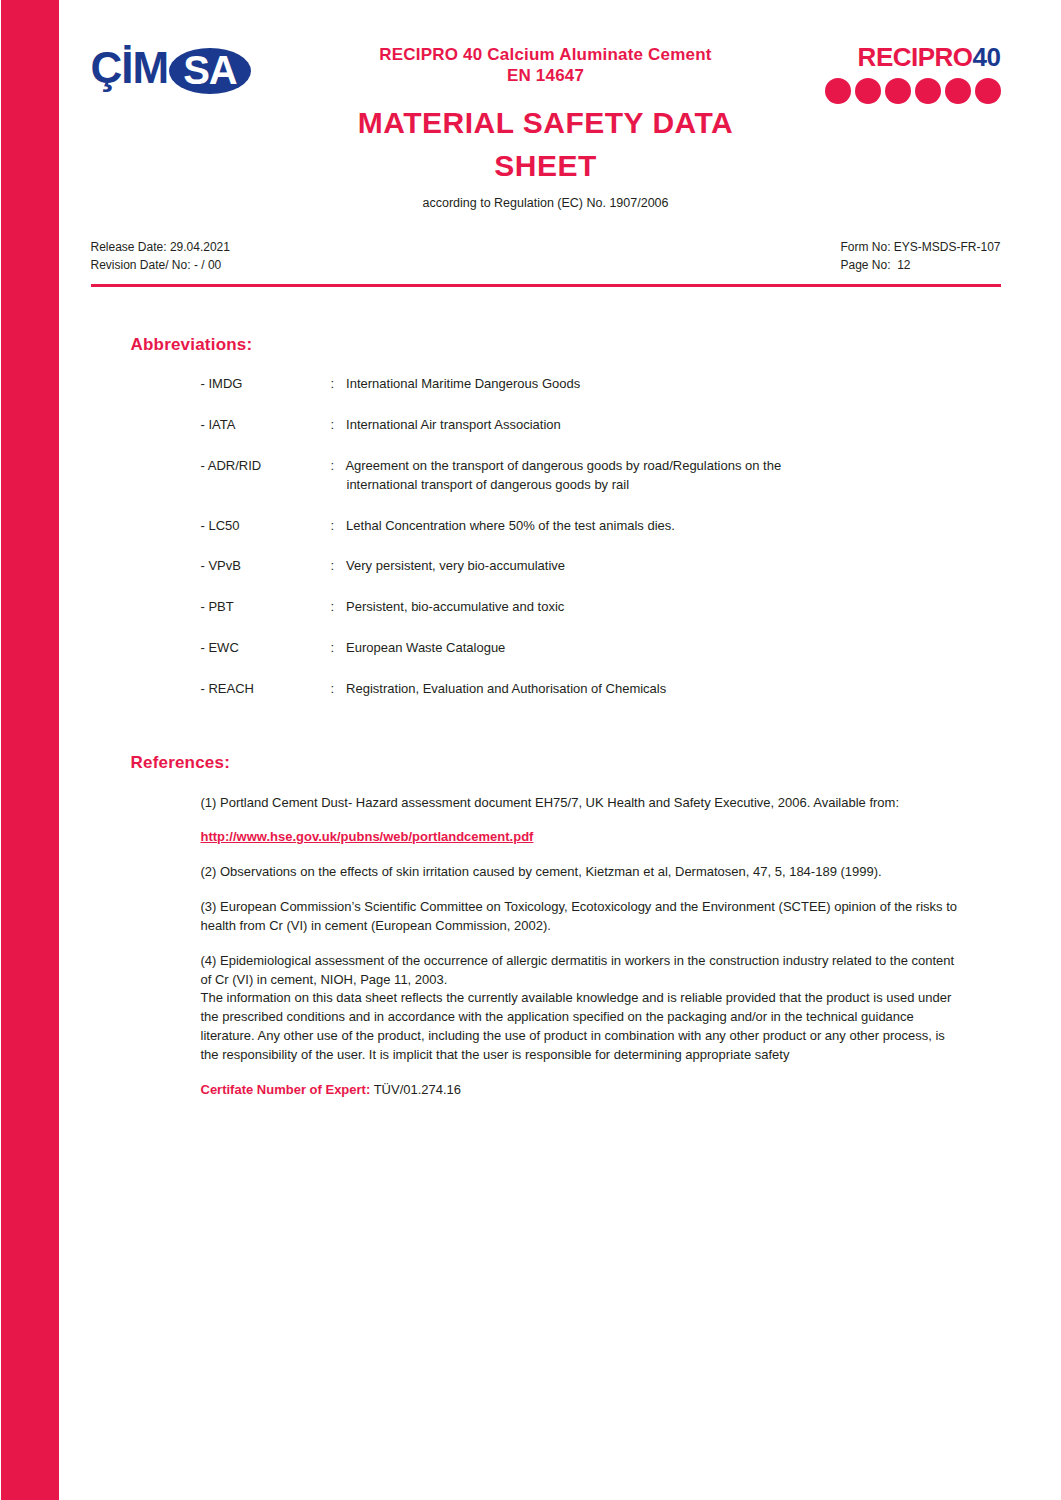ÇİMSA
RECIPRO 40 Calcium Aluminate Cement
EN 14647
MATERIAL SAFETY DATA SHEET
according to Regulation (EC) No. 1907/2006
RECIPRO40
Release Date: 29.04.2021 Revision Date/ No: - / 00
Form No: EYS-MSDS-FR-107 Page No: 12
Abbreviations:
- IMDG
: International Maritime Dangerous Goods
- IATA
: International Air transport Association
- ADR/RID
: Agreement on the transport of dangerous goods by road/Regulations on the international transport of dangerous goods by rail
- LC50
: Lethal Concentration where 50% of the test animals dies.
- VPvB
: Very persistent, very bio-accumulative
- PBT
: Persistent, bio-accumulative and toxic
- EWC
: European Waste Catalogue
- REACH
: Registration, Evaluation and Authorisation of Chemicals
References:
(1) Portland Cement Dust- Hazard assessment document EH75/7, UK Health and Safety Executive, 2006. Available from:
http://www.hse.gov.uk/pubns/web/portlandcement.pdf
(2) Observations on the effects of skin irritation caused by cement, Kietzman et al, Dermatosen, 47, 5, 184-189 (1999).
(3) European Commission’s Scientific Committee on Toxicology, Ecotoxicology and the Environment (SCTEE) opinion of the risks to health from Cr (VI) in cement (European Commission, 2002).
(4) Epidemiological assessment of the occurrence of allergic dermatitis in workers in the construction industry related to the content of Cr (VI) in cement, NIOH, Page 11, 2003.
The information on this data sheet reflects the currently available knowledge and is reliable provided that the product is used under the prescribed conditions and in accordance with the application specified on the packaging and/or in the technical guidance literature. Any other use of the product, including the use of product in combination with any other product or any other process, is the responsibility of the user. It is implicit that the user is responsible for determining appropriate safety
Certifate Number of Expert: TÜV/01.274.16